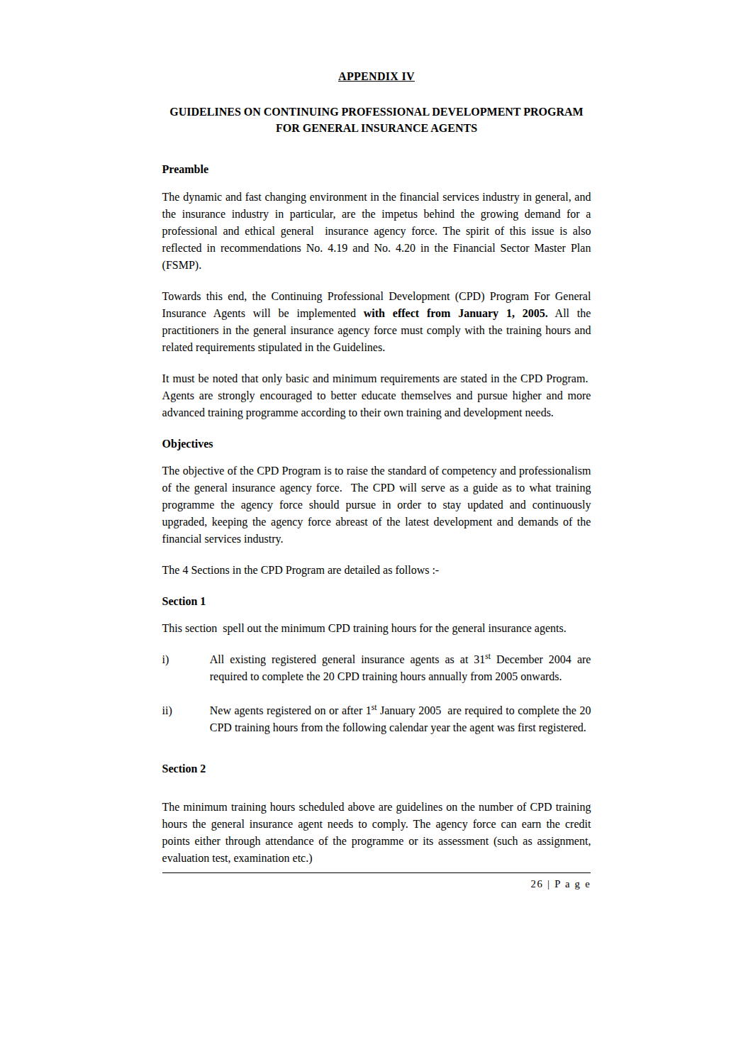APPENDIX IV
Guidelines on Continuing Professional Development Program
for General Insurance Agents
Preamble
The dynamic and fast changing environment in the financial services industry in general, and the insurance industry in particular, are the impetus behind the growing demand for a professional and ethical general insurance agency force. The spirit of this issue is also reflected in recommendations No. 4.19 and No. 4.20 in the Financial Sector Master Plan (FSMP).
Towards this end, the Continuing Professional Development (CPD) Program For General Insurance Agents will be implemented with effect from January 1, 2005. All the practitioners in the general insurance agency force must comply with the training hours and related requirements stipulated in the Guidelines.
It must be noted that only basic and minimum requirements are stated in the CPD Program. Agents are strongly encouraged to better educate themselves and pursue higher and more advanced training programme according to their own training and development needs.
Objectives
The objective of the CPD Program is to raise the standard of competency and professionalism of the general insurance agency force. The CPD will serve as a guide as to what training programme the agency force should pursue in order to stay updated and continuously upgraded, keeping the agency force abreast of the latest development and demands of the financial services industry.
The 4 Sections in the CPD Program are detailed as follows :-
Section 1
This section spell out the minimum CPD training hours for the general insurance agents.
i) All existing registered general insurance agents as at 31st December 2004 are required to complete the 20 CPD training hours annually from 2005 onwards.
ii) New agents registered on or after 1st January 2005 are required to complete the 20 CPD training hours from the following calendar year the agent was first registered.
Section 2
The minimum training hours scheduled above are guidelines on the number of CPD training hours the general insurance agent needs to comply. The agency force can earn the credit points either through attendance of the programme or its assessment (such as assignment, evaluation test, examination etc.)
26 | P a g e